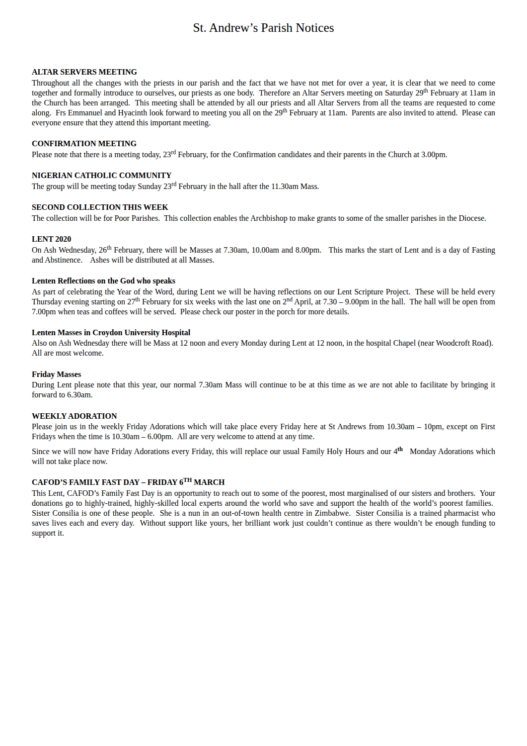St. Andrew’s Parish Notices
Altar Servers Meeting
Throughout all the changes with the priests in our parish and the fact that we have not met for over a year, it is clear that we need to come together and formally introduce to ourselves, our priests as one body. Therefore an Altar Servers meeting on Saturday 29th February at 11am in the Church has been arranged. This meeting shall be attended by all our priests and all Altar Servers from all the teams are requested to come along. Frs Emmanuel and Hyacinth look forward to meeting you all on the 29th February at 11am. Parents are also invited to attend. Please can everyone ensure that they attend this important meeting.
Confirmation Meeting
Please note that there is a meeting today, 23rd February, for the Confirmation candidates and their parents in the Church at 3.00pm.
Nigerian Catholic Community
The group will be meeting today Sunday 23rd February in the hall after the 11.30am Mass.
Second Collection This Week
The collection will be for Poor Parishes. This collection enables the Archbishop to make grants to some of the smaller parishes in the Diocese.
Lent 2020
On Ash Wednesday, 26th February, there will be Masses at 7.30am, 10.00am and 8.00pm. This marks the start of Lent and is a day of Fasting and Abstinence. Ashes will be distributed at all Masses.
Lenten Reflections on the God who speaks
As part of celebrating the Year of the Word, during Lent we will be having reflections on our Lent Scripture Project. These will be held every Thursday evening starting on 27th February for six weeks with the last one on 2nd April, at 7.30 – 9.00pm in the hall. The hall will be open from 7.00pm when teas and coffees will be served. Please check our poster in the porch for more details.
Lenten Masses in Croydon University Hospital
Also on Ash Wednesday there will be Mass at 12 noon and every Monday during Lent at 12 noon, in the hospital Chapel (near Woodcroft Road). All are most welcome.
Friday Masses
During Lent please note that this year, our normal 7.30am Mass will continue to be at this time as we are not able to facilitate by bringing it forward to 6.30am.
Weekly Adoration
Please join us in the weekly Friday Adorations which will take place every Friday here at St Andrews from 10.30am – 10pm, except on First Fridays when the time is 10.30am – 6.00pm. All are very welcome to attend at any time.
Since we will now have Friday Adorations every Friday, this will replace our usual Family Holy Hours and our 4th Monday Adorations which will not take place now.
CAFOD’s Family Fast Day – Friday 6th March
This Lent, CAFOD’s Family Fast Day is an opportunity to reach out to some of the poorest, most marginalised of our sisters and brothers. Your donations go to highly-trained, highly-skilled local experts around the world who save and support the health of the world’s poorest families. Sister Consilia is one of these people. She is a nun in an out-of-town health centre in Zimbabwe. Sister Consilia is a trained pharmacist who saves lives each and every day. Without support like yours, her brilliant work just couldn’t continue as there wouldn’t be enough funding to support it.